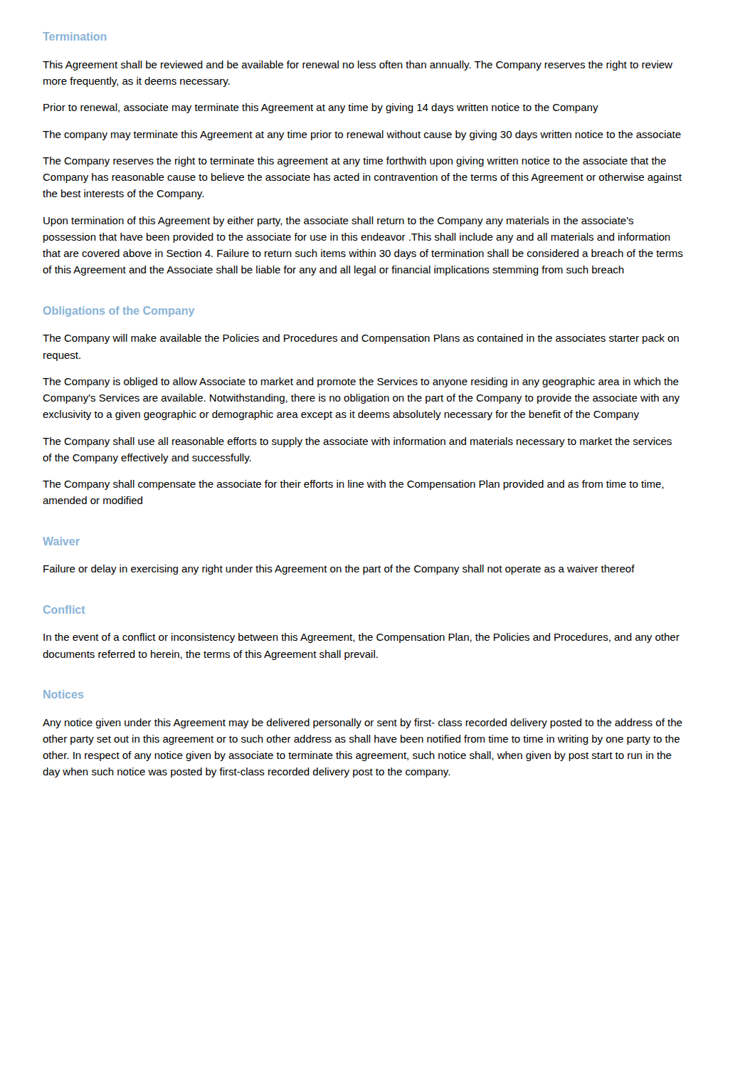Termination
This Agreement shall be reviewed and be available for renewal no less often than annually. The Company reserves the right to review more frequently, as it deems necessary.
Prior to renewal, associate may terminate this Agreement at any time by giving 14 days written notice to the Company
The company may terminate this Agreement at any time prior to renewal without cause by giving 30 days written notice to the associate
The Company reserves the right to terminate this agreement at any time forthwith upon giving written notice to the associate that the Company has reasonable cause to believe the associate has acted in contravention of the terms of this Agreement or otherwise against the best interests of the Company.
Upon termination of this Agreement by either party, the associate shall return to the Company any materials in the associate's possession that have been provided to the associate for use in this endeavor .This shall include any and all materials and information that are covered above in Section 4. Failure to return such items within 30 days of termination shall be considered a breach of the terms of this Agreement and the Associate shall be liable for any and all legal or financial implications stemming from such breach
Obligations of the Company
The Company will make available the Policies and Procedures and Compensation Plans as contained in the associates starter pack on request.
The Company is obliged to allow Associate to market and promote the Services to anyone residing in any geographic area in which the Company's Services are available. Notwithstanding, there is no obligation on the part of the Company to provide the associate with any exclusivity to a given geographic or demographic area except as it deems absolutely necessary for the benefit of the Company
The Company shall use all reasonable efforts to supply the associate with information and materials necessary to market the services of the Company effectively and successfully.
The Company shall compensate the associate for their efforts in line with the Compensation Plan provided and as from time to time, amended or modified
Waiver
Failure or delay in exercising any right under this Agreement on the part of the Company shall not operate as a waiver thereof
Conflict
In the event of a conflict or inconsistency between this Agreement, the Compensation Plan, the Policies and Procedures, and any other documents referred to herein, the terms of this Agreement shall prevail.
Notices
Any notice given under this Agreement may be delivered personally or sent by first- class recorded delivery posted to the address of the other party set out in this agreement or to such other address as shall have been notified from time to time in writing by one party to the other. In respect of any notice given by associate to terminate this agreement, such notice shall, when given by post start to run in the day when such notice was posted by first-class recorded delivery post to the company.